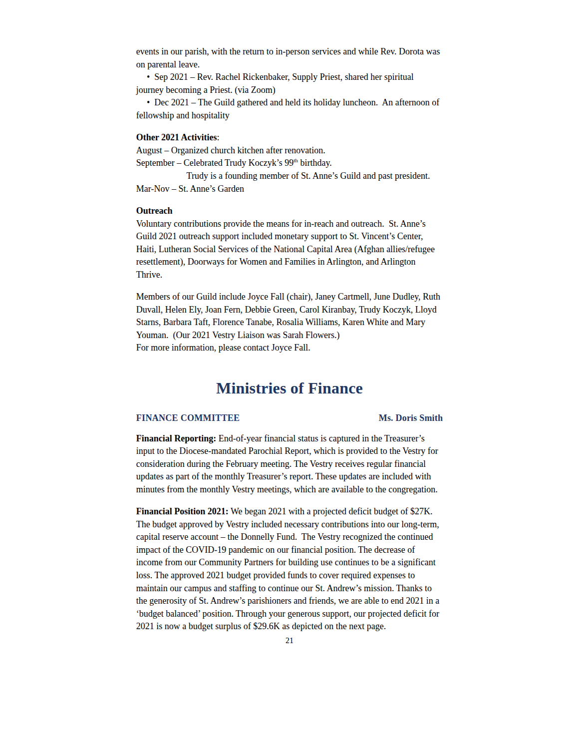events in our parish, with the return to in-person services and while Rev. Dorota was on parental leave.
•Sep 2021 – Rev. Rachel Rickenbaker, Supply Priest, shared her spiritual journey becoming a Priest. (via Zoom) •Dec 2021 – The Guild gathered and held its holiday luncheon. An afternoon of fellowship and hospitality
Other 2021 Activities:
August – Organized church kitchen after renovation.
September – Celebrated Trudy Koczyk’s 99th birthday.
Trudy is a founding member of St. Anne’s Guild and past president.
Mar-Nov – St. Anne’s Garden
Outreach
Voluntary contributions provide the means for in-reach and outreach. St. Anne’s Guild 2021 outreach support included monetary support to St. Vincent’s Center, Haiti, Lutheran Social Services of the National Capital Area (Afghan allies/refugee resettlement), Doorways for Women and Families in Arlington, and Arlington Thrive.
Members of our Guild include Joyce Fall (chair), Janey Cartmell, June Dudley, Ruth Duvall, Helen Ely, Joan Fern, Debbie Green, Carol Kiranbay, Trudy Koczyk, Lloyd Starns, Barbara Taft, Florence Tanabe, Rosalia Williams, Karen White and Mary Youman. (Our 2021 Vestry Liaison was Sarah Flowers.)
For more information, please contact Joyce Fall.
Ministries of Finance
FINANCE COMMITTEE Ms. Doris Smith
Financial Reporting: End-of-year financial status is captured in the Treasurer’s input to the Diocese-mandated Parochial Report, which is provided to the Vestry for consideration during the February meeting. The Vestry receives regular financial updates as part of the monthly Treasurer’s report. These updates are included with minutes from the monthly Vestry meetings, which are available to the congregation.
Financial Position 2021: We began 2021 with a projected deficit budget of $27K. The budget approved by Vestry included necessary contributions into our long-term, capital reserve account – the Donnelly Fund. The Vestry recognized the continued impact of the COVID-19 pandemic on our financial position. The decrease of income from our Community Partners for building use continues to be a significant loss. The approved 2021 budget provided funds to cover required expenses to maintain our campus and staffing to continue our St. Andrew’s mission. Thanks to the generosity of St. Andrew’s parishioners and friends, we are able to end 2021 in a ‘budget balanced’ position. Through your generous support, our projected deficit for 2021 is now a budget surplus of $29.6K as depicted on the next page.
21